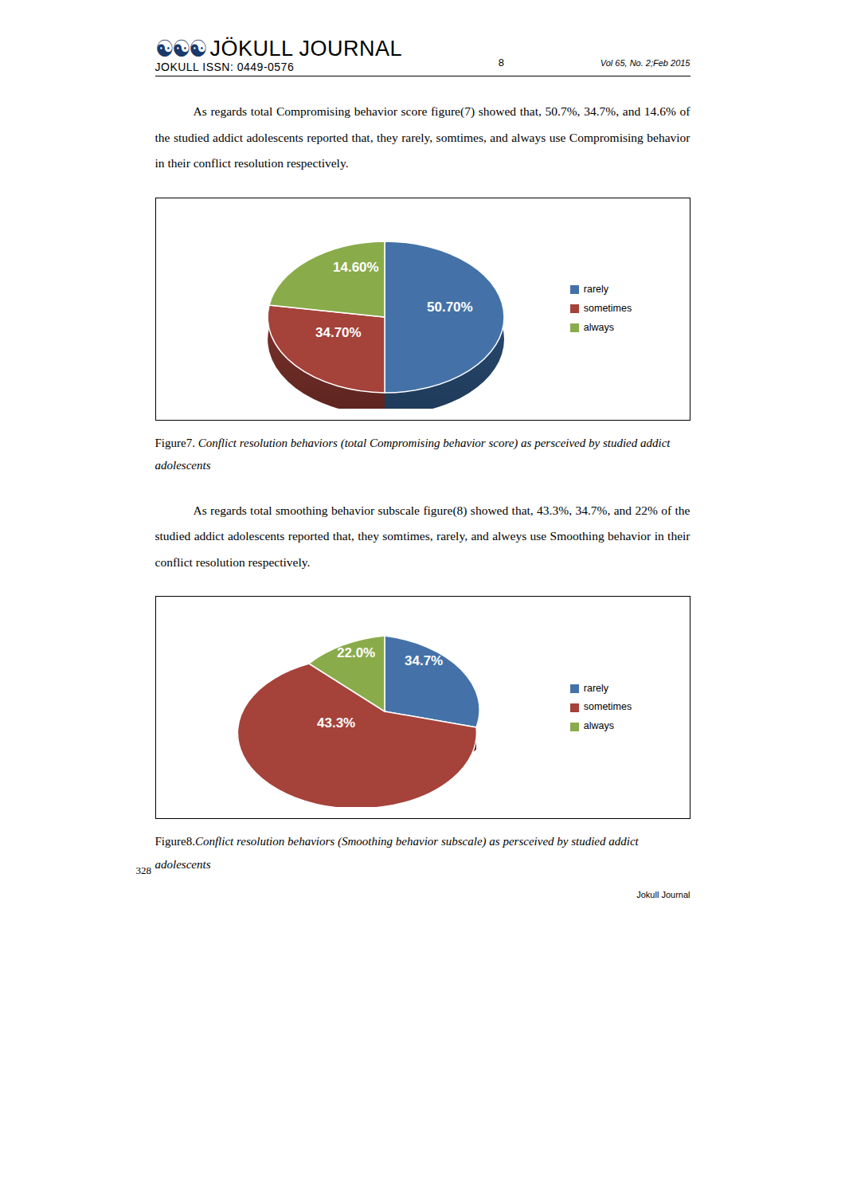☯☯☯ JÖKULL JOURNAL
JOKULL ISSN: 0449-0576
8
Vol 65, No. 2;Feb 2015
As regards total Compromising behavior score figure(7) showed that, 50.7%, 34.7%, and 14.6% of the studied addict adolescents reported that, they rarely, somtimes, and always use Compromising behavior in their conflict resolution respectively.
50.70% 34.70% 14.60%
rarely
sometimes
always
Figure7. Conflict resolution behaviors (total Compromising behavior score) as persceived by studied addict adolescents
As regards total smoothing behavior subscale figure(8) showed that, 43.3%, 34.7%, and 22% of the studied addict adolescents reported that, they somtimes, rarely, and alweys use Smoothing behavior in their conflict resolution respectively.
34.7% 43.3% 22.0%
rarely
sometimes
always
Figure8.Conflict resolution behaviors (Smoothing behavior subscale) as persceived by studied addict adolescents
328
Jokull Journal